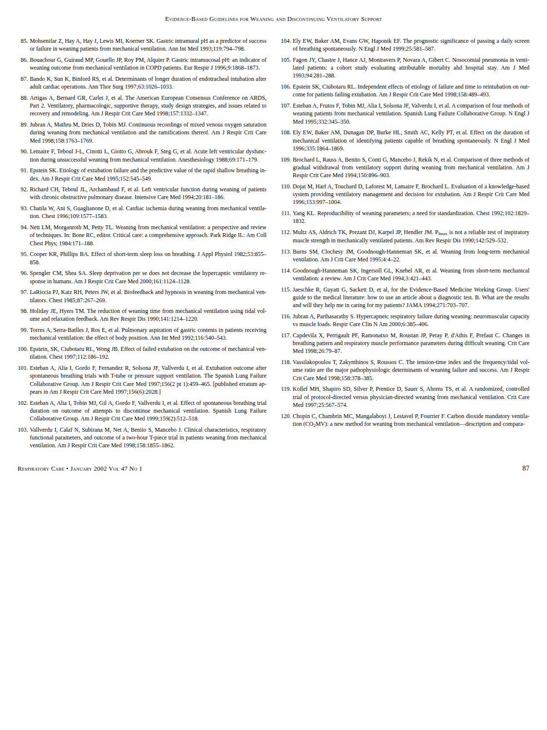Evidence-Based Guidelines for Weaning and Discontinuing Ventilatory Support
85. Mohsenifar Z, Hay A, Hay J, Lewis MI, Koerner SK. Gastric intramural pH as a predictor of success or failure in weaning patients from mechanical ventilation. Ann Int Med 1993;119:794–798.
86. Bouachour G, Guiraud MP, Gouello JP, Roy PM, Alquier P. Gastric intramucosal pH: an indicator of weaning outcome from mechanical ventilation in COPD patients. Eur Respir J 1996;9:1868–1873.
87. Bando K, Sun K, Binford RS, et al. Determinants of longer duration of endotracheal intubation after adult cardiac operations. Ann Thor Surg 1997;63:1026–1033.
88. Artigas A, Bernard GR, Carlet J, et al. The American European Consensus Conference on ARDS, Part 2. Ventilatory, pharmacologic, supportive therapy, study design strategies, and issues related to recovery and remodeling. Am J Respir Crit Care Med 1998;157:1332–1347.
89. Jubran A, Mathru M, Dries D, Tobin MJ. Continuous recordings of mixed venous oxygen saturation during weaning from mechanical ventilation and the ramifications thereof. Am J Respir Crit Care Med 1998;158:1763–1769.
90. Lemaire F, Teboul J-L, Cinotti L, Giotto G, Abrouk F, Steg G, et al. Acute left ventricular dysfunction during unsuccessful weaning from mechanical ventilation. Anesthesiology 1988;69:171–179.
91. Epstein SK. Etiology of extubation failure and the predictive value of the rapid shallow breathing index. Am J Respir Crit Care Med 1995;152:545–549.
92. Richard CH, Teboul JL, Archambaud F, et al. Left ventricular function during weaning of patients with chronic obstructive pulmonary disease. Intensive Care Med 1994;20:181–186.
93. Chatila W, Ani S, Guaglianone D, et al. Cardiac ischemia during weaning from mechanical ventilation. Chest 1996;109:1577–1583.
94. Nett LM, Morganroth M, Petty TL. Weaning from mechanical ventilation: a perspective and review of techniques. In: Bone RC, editor. Critical care: a comprehensive approach. Park Ridge IL: Am Coll Chest Phys; 1984:171–188.
95. Cooper KR, Phillips BA. Effect of short-term sleep loss on breathing. J Appl Physiol 1982;53:855–858.
96. Spengler CM, Shea SA. Sleep deprivation per se does not decrease the hypercapnic ventilatory response in humans. Am J Respir Crit Care Med 2000;161:1124–1128.
97. LaRiccia PJ, Katz RH, Peters JW, et al. Biofeedback and hypnosis in weaning from mechanical ventilators. Chest 1985;87:267–269.
98. Holiday JE, Hyers TM. The reduction of weaning time from mechanical ventilation using tidal volume and relaxation feedback. Am Rev Respir Dis 1990;141:1214–1220.
99. Torres A, Serra-Batlles J, Ros E, et al. Pulmonary aspiration of gastric contents in patients receiving mechanical ventilation: the effect of body position. Ann Int Med 1992;116:540–543.
100. Epstein, SK, Ciubotaru RL, Wong JB. Effect of failed extubation on the outcome of mechanical ventilation. Chest 1997;112:186–192.
101. Esteban A, Alia I, Gordo F, Fernandez R, Solsona JF, Vallverdu I, et al. Extubation outcome after spontaneous breathing trials with T-tube or pressure support ventilation. The Spanish Lung Failure Collaborative Group. Am J Respir Crit Care Med 1997;156(2 pt 1):459–465. [published erratum appears in Am J Respir Crit Care Med 1997;156(6):2028.]
102. Esteban A, Alia I, Tobin MJ, Gil A, Gordo F, Vallverdu I, et al. Effect of spontaneous breathing trial duration on outcome of attempts to discontinue mechanical ventilation. Spanish Lung Failure Collaborative Group. Am J Respir Crit Care Med 1999;159(2):512–518.
103. Vallverdu I, Calaf N, Subirana M, Net A, Benito S, Mancebo J. Clinical characteristics, respiratory functional parameters, and outcome of a two-hour T-piece trial in patients weaning from mechanical ventilation. Am J Respir Crit Care Med 1998;158:1855–1862.
104. Ely EW, Baker AM, Evans GW, Haponik EF. The prognostic significance of passing a daily screen of breathing spontaneously. N Engl J Med 1999;25:581–587.
105. Fagon JY, Chastre J, Hance AJ, Montravers P, Novara A, Gibert C. Nosocomial pneumonia in ventilated patients: a cohort study evaluating attributable mortality ahd hospital stay. Am J Med 1993;94:281–288.
106. Epstein SK, Ciubotaru RL. Independent effects of etiology of failure and time to reintubation on outcome for patients failing extubation. Am J Respir Crit Care Med 1998;158:489–493.
107. Esteban A, Frutos F, Tobin MJ, Alia I, Solsona JF, Valverdu I, et al. A comparison of four methods of weaning patients from mechanical ventilation. Spanish Lung Failure Collaborative Group. N Engl J Med 1995;332:345–350.
108. Ely EW, Baker AM, Dunagan DP, Burke HL, Smith AC, Kelly PT, et al. Effect on the duration of mechanical ventilation of identifying patients capable of breathing spontaneously. N Engl J Med 1996;335:1864–1869.
109. Brochard L, Rauss A, Benito S, Conti G, Mancebo J, Rekik N, et al. Comparison of three methods of gradual withdrawal from ventilatory support during weaning from mechanical ventilation. Am J Respir Crit Care Med 1994;150:896–903.
110. Dojat M, Harf A, Touchard D, Laforest M, Lamaire F, Brochard L. Evaluation of a knowledge-based system providing ventilatory management and decision for extubation. Am J Respir Crit Care Med 1996;153:997–1004.
111. Yang KL. Reproducibility of weaning parameters; a need for standardization. Chest 1992;102:1829–1832.
112. Multz AS, Aldrich TK, Prezant DJ, Karpel JP, Hendler JM. PImax is not a reliable test of inspiratory muscle strength in mechanically ventilated patients. Am Rev Respir Dis 1990;142:529–532.
113. Burns SM, Clochesy JM, Goodnough-Hanneman SK, et al. Weaning from long-term mechanical ventilation. Am J Crit Care Med 1995;4:4–22.
114. Goodnough-Hanneman SK, Ingersoll GL, Knebel AR, et al. Weaning from short-term mechanical ventilation: a review. Am J Crit Care Med 1994;3:421–443.
115. Jaeschke R, Guyatt G, Sackett D, et al, for the Evidence-Based Medicine Working Group. Users' guide to the medical literature: how to use an article about a diagnostic test. B. What are the results and will they help me in caring for my patients? JAMA 1994;271:703–707.
116. Jubran A, Parthasarathy S. Hypercapneic respiratory failure during weaning: neuromuscular capacity vs muscle loads. Respir Care Clin N Am 2000;6:385–406.
117. Capdevila X, Perrigault PF, Ramonatxo M, Roustan JP, Peray P, d'Athis F, Prefaut C. Changes in breathing pattern and respiratory muscle performance parameters during difficult weaning. Crit Care Med 1998;26:79–87.
118. Vassilakopoulos T, Zakynthinos S, Roussos C. The tension-time index and the frequency/tidal volume ratio are the major pathophysiologic determinants of weaning failure and success. Am J Respir Crit Care Med 1998;158:378–385.
119. Kollef MH, Shapiro SD, Silver P, Prentice D, Sauer S, Ahrens TS, et al. A randomized, controlled trial of protocol-directed versus physician-directed weaning from mechanical ventilation. Crit Care Med 1997;25:567–574.
120. Chopin C, Chambrin MC, Mangalaboyi J, Lestavel P, Fourrier F. Carbon dioxide mandatory ventilation (CO2MV): a new method for weaning from mechanical ventilation—description and compara-
Respiratory Care • January 2002 Vol 47 No 1
87